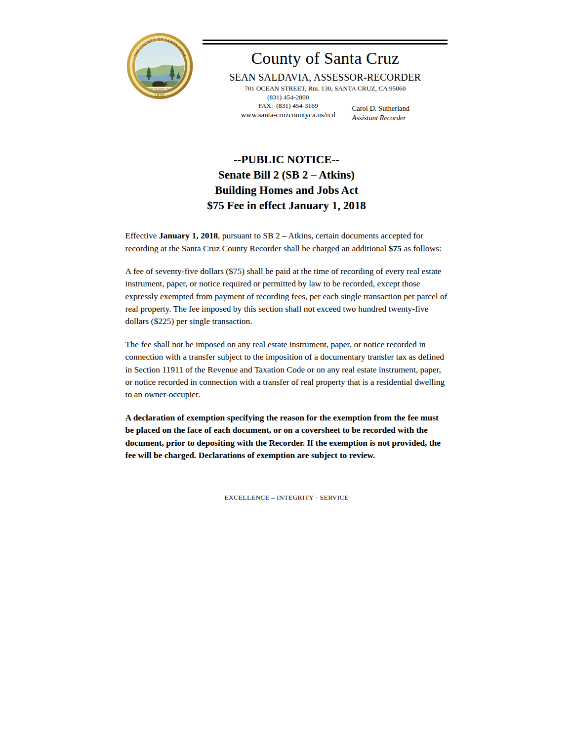THE PRAIRIE DOG THE COUNTY OF SANTA CRUZ · 1850 ·
County of Santa Cruz
SEAN SALDAVIA, ASSESSOR-RECORDER
701 OCEAN STREET, Rm. 130, SANTA CRUZ, CA 95060
(831) 454-2800
FAX: (831) 454-3169
www.santa-cruzcountyca.us/rcd
Carol D. Sutherland
Assistant Recorder
--PUBLIC NOTICE-- Senate Bill 2 (SB 2 – Atkins) Building Homes and Jobs Act $75 Fee in effect January 1, 2018
Effective January 1, 2018, pursuant to SB 2 – Atkins, certain documents accepted for recording at the Santa Cruz County Recorder shall be charged an additional $75 as follows:
A fee of seventy-five dollars ($75) shall be paid at the time of recording of every real estate instrument, paper, or notice required or permitted by law to be recorded, except those expressly exempted from payment of recording fees, per each single transaction per parcel of real property. The fee imposed by this section shall not exceed two hundred twenty-five dollars ($225) per single transaction.
The fee shall not be imposed on any real estate instrument, paper, or notice recorded in connection with a transfer subject to the imposition of a documentary transfer tax as defined in Section 11911 of the Revenue and Taxation Code or on any real estate instrument, paper, or notice recorded in connection with a transfer of real property that is a residential dwelling to an owner-occupier.
A declaration of exemption specifying the reason for the exemption from the fee must be placed on the face of each document, or on a coversheet to be recorded with the document, prior to depositing with the Recorder. If the exemption is not provided, the fee will be charged. Declarations of exemption are subject to review.
EXCELLENCE – INTEGRITY - SERVICE